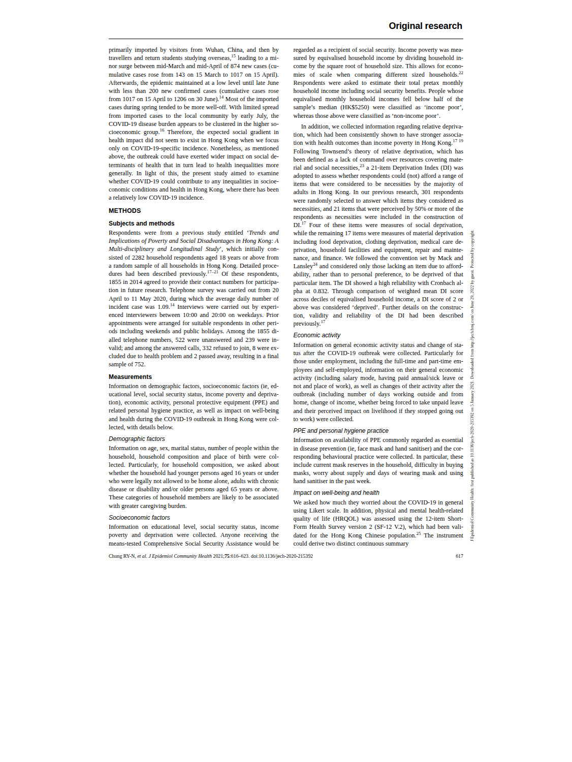J Epidemiol Community Health: first published as 10.1136/jech-2020-215392 on 5 January 2021. Downloaded from http://jech.bmj.com/ on June 29, 2022 by guest. Protected by copyright.
Original research
primarily imported by visitors from Wuhan, China, and then by travellers and return students studying overseas,15 leading to a minor surge between mid-March and mid-April of 874 new cases (cumulative cases rose from 143 on 15 March to 1017 on 15 April). Afterwards, the epidemic maintained at a low level until late June with less than 200 new confirmed cases (cumulative cases rose from 1017 on 15 April to 1206 on 30 June).14 Most of the imported cases during spring tended to be more well-off. With limited spread from imported cases to the local community by early July, the COVID-19 disease burden appears to be clustered in the higher socioeconomic group.16 Therefore, the expected social gradient in health impact did not seem to exist in Hong Kong when we focus only on COVID-19-specific incidence. Nonetheless, as mentioned above, the outbreak could have exerted wider impact on social determinants of health that in turn lead to health inequalities more generally. In light of this, the present study aimed to examine whether COVID-19 could contribute to any inequalities in socioeconomic conditions and health in Hong Kong, where there has been a relatively low COVID-19 incidence.
Methods
Subjects and methods
Respondents were from a previous study entitled ‘Trends and Implications of Poverty and Social Disadvantages in Hong Kong: A Multi-disciplinary and Longitudinal Study’, which initially consisted of 2282 household respondents aged 18 years or above from a random sample of all households in Hong Kong. Detailed procedures had been described previously.17–21 Of these respondents, 1855 in 2014 agreed to provide their contact numbers for participation in future research. Telephone survey was carried out from 20 April to 11 May 2020, during which the average daily number of incident case was 1.09.14 Interviews were carried out by experienced interviewers between 10:00 and 20:00 on weekdays. Prior appointments were arranged for suitable respondents in other periods including weekends and public holidays. Among the 1855 dialled telephone numbers, 522 were unanswered and 239 were invalid; and among the answered calls, 332 refused to join, 8 were excluded due to health problem and 2 passed away, resulting in a final sample of 752.
Measurements
Information on demographic factors, socioeconomic factors (ie, educational level, social security status, income poverty and deprivation), economic activity, personal protective equipment (PPE) and related personal hygiene practice, as well as impact on well-being and health during the COVID-19 outbreak in Hong Kong were collected, with details below.
Demographic factors
Information on age, sex, marital status, number of people within the household, household composition and place of birth were collected. Particularly, for household composition, we asked about whether the household had younger persons aged 16 years or under who were legally not allowed to be home alone, adults with chronic disease or disability and/or older persons aged 65 years or above. These categories of household members are likely to be associated with greater caregiving burden.
Socioeconomic factors
Information on educational level, social security status, income poverty and deprivation were collected. Anyone receiving the means-tested Comprehensive Social Security Assistance would be regarded as a recipient of social security. Income poverty was measured by equivalised household income by dividing household income by the square root of household size. This allows for economies of scale when comparing different sized households.22 Respondents were asked to estimate their total pretax monthly household income including social security benefits. People whose equivalised monthly household incomes fell below half of the sample’s median (HK$5250) were classified as ‘income poor’, whereas those above were classified as ‘non-income poor’.
In addition, we collected information regarding relative deprivation, which had been consistently shown to have stronger association with health outcomes than income poverty in Hong Kong.17 19 Following Townsend’s theory of relative deprivation, which has been defined as a lack of command over resources covering material and social necessities,23 a 21-item Deprivation Index (DI) was adopted to assess whether respondents could (not) afford a range of items that were considered to be necessities by the majority of adults in Hong Kong. In our previous research, 301 respondents were randomly selected to answer which items they considered as necessities, and 21 items that were perceived by 50% or more of the respondents as necessities were included in the construction of DI.17 Four of these items were measures of social deprivation, while the remaining 17 items were measures of material deprivation including food deprivation, clothing deprivation, medical care deprivation, household facilities and equipment, repair and maintenance, and finance. We followed the convention set by Mack and Lansley24 and considered only those lacking an item due to affordability, rather than to personal preference, to be deprived of that particular item. The DI showed a high reliability with Cronbach alpha at 0.832. Through comparison of weighted mean DI score across deciles of equivalised household income, a DI score of 2 or above was considered ‘deprived’. Further details on the construction, validity and reliability of the DI had been described previously.17
Economic activity
Information on general economic activity status and change of status after the COVID-19 outbreak were collected. Particularly for those under employment, including the full-time and part-time employees and self-employed, information on their general economic activity (including salary mode, having paid annual/sick leave or not and place of work), as well as changes of their activity after the outbreak (including number of days working outside and from home, change of income, whether being forced to take unpaid leave and their perceived impact on livelihood if they stopped going out to work) were collected.
PPE and personal hygiene practice
Information on availability of PPE commonly regarded as essential in disease prevention (ie, face mask and hand sanitiser) and the corresponding behavioural practice were collected. In particular, these include current mask reserves in the household, difficulty in buying masks, worry about supply and days of wearing mask and using hand sanitiser in the past week.
Impact on well-being and health
We asked how much they worried about the COVID-19 in general using Likert scale. In addition, physical and mental health-related quality of life (HRQOL) was assessed using the 12-item Short-Form Health Survey version 2 (SF-12 V.2), which had been validated for the Hong Kong Chinese population.25 The instrument could derive two distinct continuous summary
Chung RY-N, et al. J Epidemiol Community Health 2021;75:616–623. doi:10.1136/jech-2020-215392
617